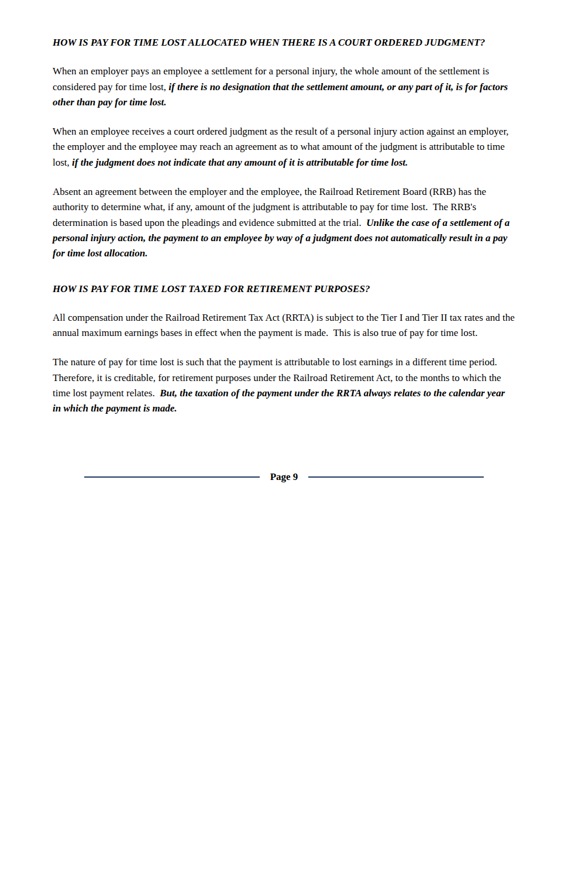How is pay for time lost allocated when there is a court ordered judgment?
When an employer pays an employee a settlement for a personal injury, the whole amount of the settlement is considered pay for time lost, if there is no designation that the settlement amount, or any part of it, is for factors other than pay for time lost.
When an employee receives a court ordered judgment as the result of a personal injury action against an employer, the employer and the employee may reach an agreement as to what amount of the judgment is attributable to time lost, if the judgment does not indicate that any amount of it is attributable for time lost.
Absent an agreement between the employer and the employee, the Railroad Retirement Board (RRB) has the authority to determine what, if any, amount of the judgment is attributable to pay for time lost. The RRB's determination is based upon the pleadings and evidence submitted at the trial. Unlike the case of a settlement of a personal injury action, the payment to an employee by way of a judgment does not automatically result in a pay for time lost allocation.
How is pay for time lost taxed for retirement purposes?
All compensation under the Railroad Retirement Tax Act (RRTA) is subject to the Tier I and Tier II tax rates and the annual maximum earnings bases in effect when the payment is made. This is also true of pay for time lost.
The nature of pay for time lost is such that the payment is attributable to lost earnings in a different time period. Therefore, it is creditable, for retirement purposes under the Railroad Retirement Act, to the months to which the time lost payment relates. But, the taxation of the payment under the RRTA always relates to the calendar year in which the payment is made.
Page 9